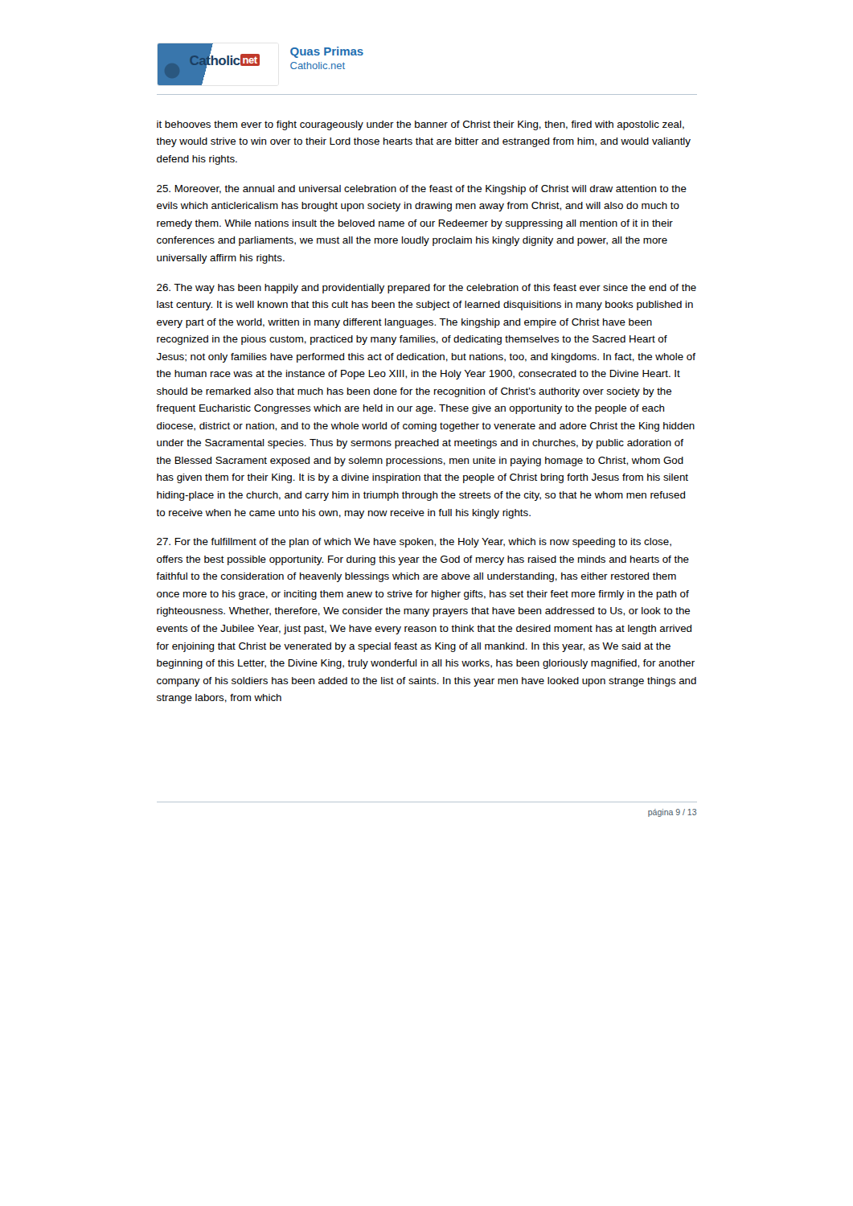Catholicnet
Quas Primas
Catholic.net
it behooves them ever to fight courageously under the banner of Christ their King, then, fired with apostolic zeal, they would strive to win over to their Lord those hearts that are bitter and estranged from him, and would valiantly defend his rights.
25. Moreover, the annual and universal celebration of the feast of the Kingship of Christ will draw attention to the evils which anticlericalism has brought upon society in drawing men away from Christ, and will also do much to remedy them. While nations insult the beloved name of our Redeemer by suppressing all mention of it in their conferences and parliaments, we must all the more loudly proclaim his kingly dignity and power, all the more universally affirm his rights.
26. The way has been happily and providentially prepared for the celebration of this feast ever since the end of the last century. It is well known that this cult has been the subject of learned disquisitions in many books published in every part of the world, written in many different languages. The kingship and empire of Christ have been recognized in the pious custom, practiced by many families, of dedicating themselves to the Sacred Heart of Jesus; not only families have performed this act of dedication, but nations, too, and kingdoms. In fact, the whole of the human race was at the instance of Pope Leo XIII, in the Holy Year 1900, consecrated to the Divine Heart. It should be remarked also that much has been done for the recognition of Christ's authority over society by the frequent Eucharistic Congresses which are held in our age. These give an opportunity to the people of each diocese, district or nation, and to the whole world of coming together to venerate and adore Christ the King hidden under the Sacramental species. Thus by sermons preached at meetings and in churches, by public adoration of the Blessed Sacrament exposed and by solemn processions, men unite in paying homage to Christ, whom God has given them for their King. It is by a divine inspiration that the people of Christ bring forth Jesus from his silent hiding-place in the church, and carry him in triumph through the streets of the city, so that he whom men refused to receive when he came unto his own, may now receive in full his kingly rights.
27. For the fulfillment of the plan of which We have spoken, the Holy Year, which is now speeding to its close, offers the best possible opportunity. For during this year the God of mercy has raised the minds and hearts of the faithful to the consideration of heavenly blessings which are above all understanding, has either restored them once more to his grace, or inciting them anew to strive for higher gifts, has set their feet more firmly in the path of righteousness. Whether, therefore, We consider the many prayers that have been addressed to Us, or look to the events of the Jubilee Year, just past, We have every reason to think that the desired moment has at length arrived for enjoining that Christ be venerated by a special feast as King of all mankind. In this year, as We said at the beginning of this Letter, the Divine King, truly wonderful in all his works, has been gloriously magnified, for another company of his soldiers has been added to the list of saints. In this year men have looked upon strange things and strange labors, from which
página 9 / 13